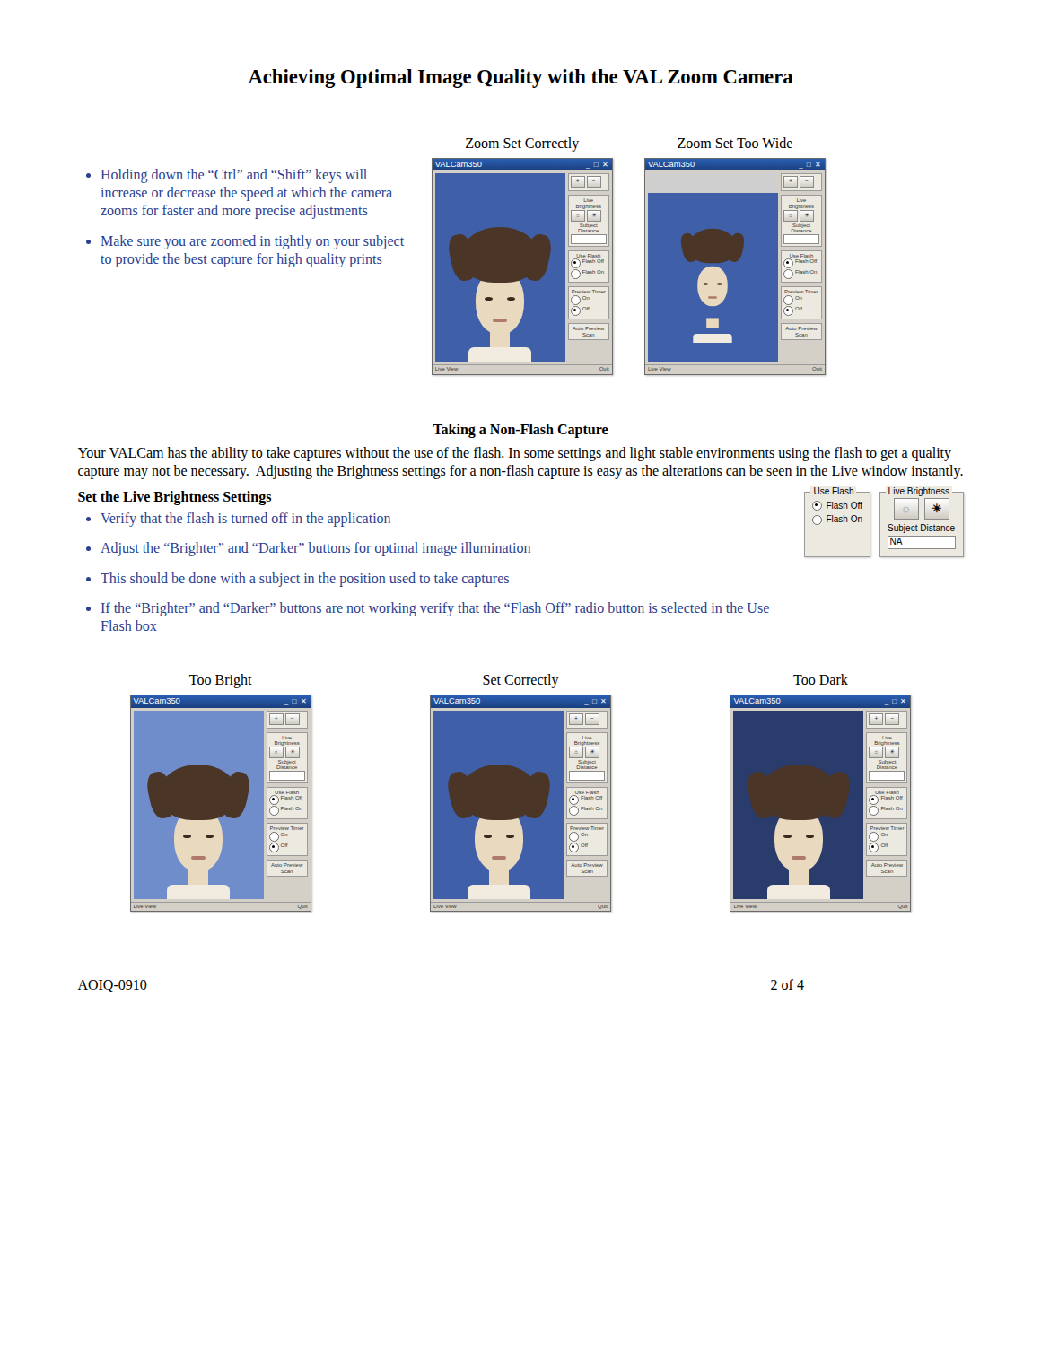Achieving Optimal Image Quality with the VAL Zoom Camera
Holding down the “Ctrl” and “Shift” keys will increase or decrease the speed at which the camera zooms for faster and more precise adjustments
Make sure you are zoomed in tightly on your subject to provide the best capture for high quality prints
Zoom Set Correctly
VALCam350_ □ ✕
+−
Live Brightness
☼☀
Subject Distance
Use Flash
Flash Off
Flash On
Preview Timer
On
Off
Auto Preview Scan
Live View Quit
Zoom Set Too Wide
VALCam350_ □ ✕
+−
Live Brightness
☼☀
Subject Distance
Use Flash
Flash Off
Flash On
Preview Timer
On
Off
Auto Preview Scan
Live View Quit
Taking a Non-Flash Capture
Your VALCam has the ability to take captures without the use of the flash. In some settings and light stable environments using the flash to get a quality capture may not be necessary. Adjusting the Brightness settings for a non-flash capture is easy as the alterations can be seen in the Live window instantly.
Set the Live Brightness Settings
Verify that the flash is turned off in the application
Adjust the “Brighter” and “Darker” buttons for optimal image illumination
This should be done with a subject in the position used to take captures
If the “Brighter” and “Darker” buttons are not working verify that the “Flash Off” radio button is selected in the Use Flash box
Use Flash
Flash Off
Flash On
Live Brightness
☼
☀
Subject Distance
NA
Too Bright
VALCam350_ □ ✕
+−
Live Brightness
☼☀
Subject Distance
Use Flash
Flash Off
Flash On
Preview Timer
On
Off
Auto Preview Scan
Live View Quit
Set Correctly
VALCam350_ □ ✕
+−
Live Brightness
☼☀
Subject Distance
Use Flash
Flash Off
Flash On
Preview Timer
On
Off
Auto Preview Scan
Live View Quit
Too Dark
VALCam350_ □ ✕
+−
Live Brightness
☼☀
Subject Distance
Use Flash
Flash Off
Flash On
Preview Timer
On
Off
Auto Preview Scan
Live View Quit
AOIQ-0910 2 of 4